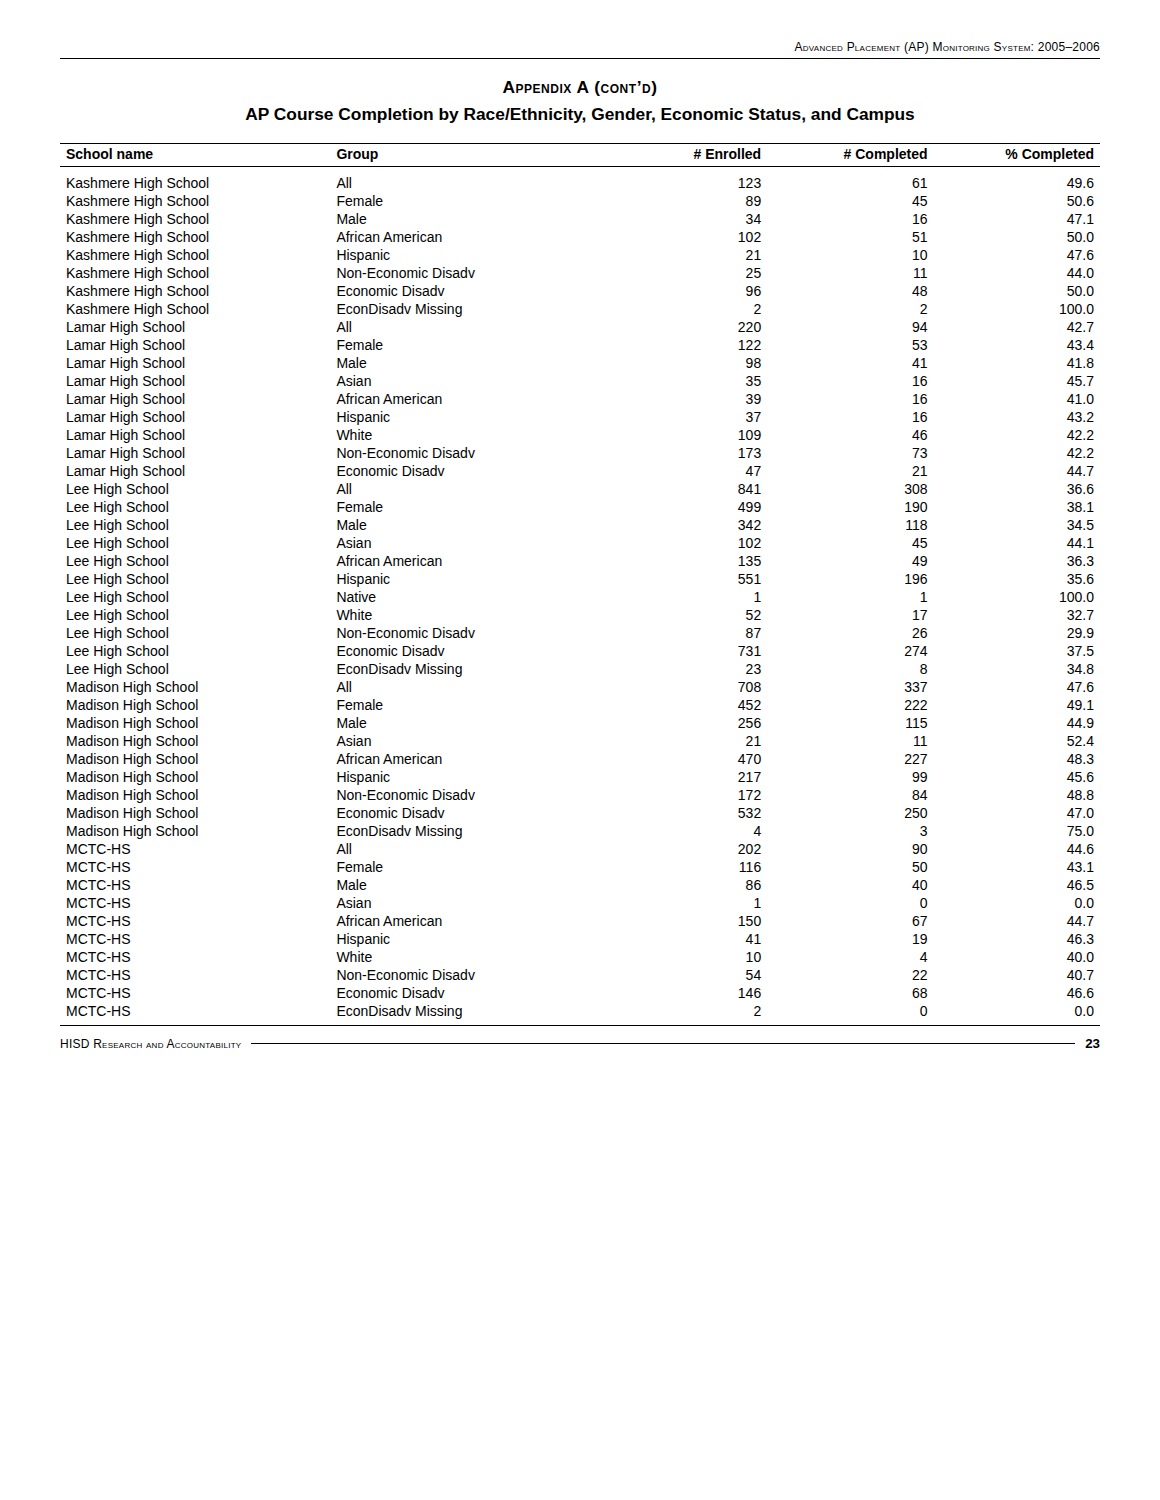Advanced Placement (AP) Monitoring System: 2005–2006
Appendix A (cont’d)
AP Course Completion by Race/Ethnicity, Gender, Economic Status, and Campus
| School name | Group | # Enrolled | # Completed | % Completed |
| --- | --- | --- | --- | --- |
| Kashmere High School | All | 123 | 61 | 49.6 |
| Kashmere High School | Female | 89 | 45 | 50.6 |
| Kashmere High School | Male | 34 | 16 | 47.1 |
| Kashmere High School | African American | 102 | 51 | 50.0 |
| Kashmere High School | Hispanic | 21 | 10 | 47.6 |
| Kashmere High School | Non-Economic Disadv | 25 | 11 | 44.0 |
| Kashmere High School | Economic Disadv | 96 | 48 | 50.0 |
| Kashmere High School | EconDisadv Missing | 2 | 2 | 100.0 |
| Lamar High School | All | 220 | 94 | 42.7 |
| Lamar High School | Female | 122 | 53 | 43.4 |
| Lamar High School | Male | 98 | 41 | 41.8 |
| Lamar High School | Asian | 35 | 16 | 45.7 |
| Lamar High School | African American | 39 | 16 | 41.0 |
| Lamar High School | Hispanic | 37 | 16 | 43.2 |
| Lamar High School | White | 109 | 46 | 42.2 |
| Lamar High School | Non-Economic Disadv | 173 | 73 | 42.2 |
| Lamar High School | Economic Disadv | 47 | 21 | 44.7 |
| Lee High School | All | 841 | 308 | 36.6 |
| Lee High School | Female | 499 | 190 | 38.1 |
| Lee High School | Male | 342 | 118 | 34.5 |
| Lee High School | Asian | 102 | 45 | 44.1 |
| Lee High School | African American | 135 | 49 | 36.3 |
| Lee High School | Hispanic | 551 | 196 | 35.6 |
| Lee High School | Native | 1 | 1 | 100.0 |
| Lee High School | White | 52 | 17 | 32.7 |
| Lee High School | Non-Economic Disadv | 87 | 26 | 29.9 |
| Lee High School | Economic Disadv | 731 | 274 | 37.5 |
| Lee High School | EconDisadv Missing | 23 | 8 | 34.8 |
| Madison High School | All | 708 | 337 | 47.6 |
| Madison High School | Female | 452 | 222 | 49.1 |
| Madison High School | Male | 256 | 115 | 44.9 |
| Madison High School | Asian | 21 | 11 | 52.4 |
| Madison High School | African American | 470 | 227 | 48.3 |
| Madison High School | Hispanic | 217 | 99 | 45.6 |
| Madison High School | Non-Economic Disadv | 172 | 84 | 48.8 |
| Madison High School | Economic Disadv | 532 | 250 | 47.0 |
| Madison High School | EconDisadv Missing | 4 | 3 | 75.0 |
| MCTC-HS | All | 202 | 90 | 44.6 |
| MCTC-HS | Female | 116 | 50 | 43.1 |
| MCTC-HS | Male | 86 | 40 | 46.5 |
| MCTC-HS | Asian | 1 | 0 | 0.0 |
| MCTC-HS | African American | 150 | 67 | 44.7 |
| MCTC-HS | Hispanic | 41 | 19 | 46.3 |
| MCTC-HS | White | 10 | 4 | 40.0 |
| MCTC-HS | Non-Economic Disadv | 54 | 22 | 40.7 |
| MCTC-HS | Economic Disadv | 146 | 68 | 46.6 |
| MCTC-HS | EconDisadv Missing | 2 | 0 | 0.0 |
HISD Research and Accountability 23